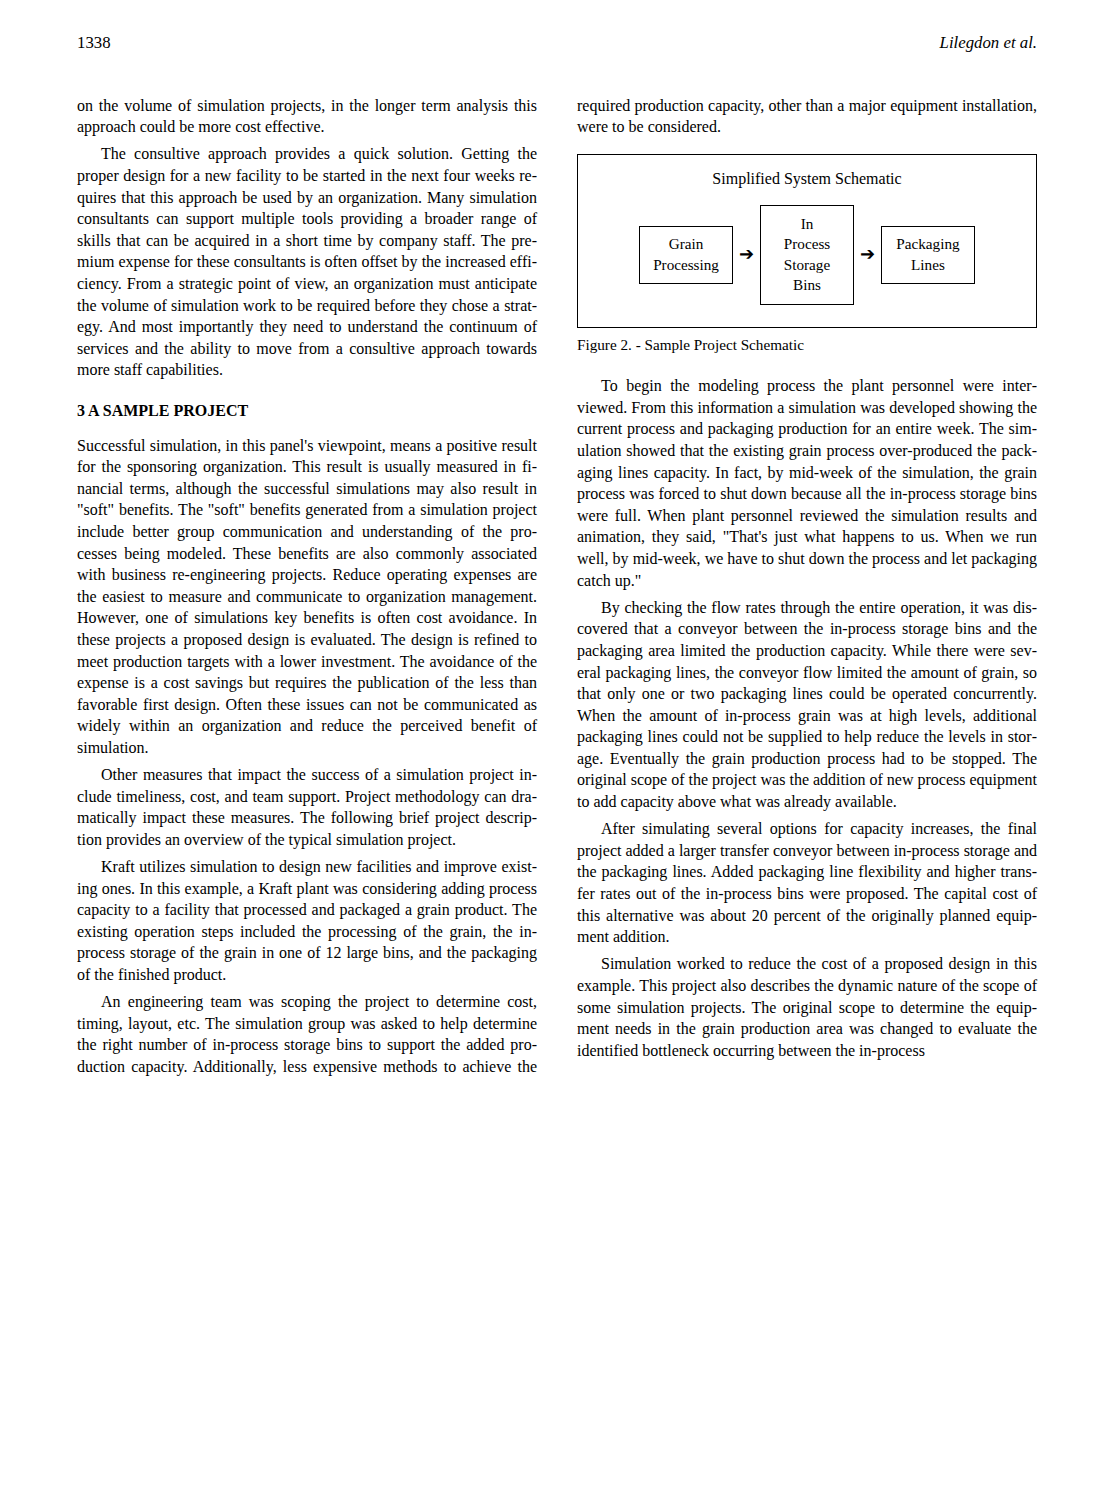1338 Lilegdon et al.
on the volume of simulation projects, in the longer term analysis this approach could be more cost effective.
The consultive approach provides a quick solution. Getting the proper design for a new facility to be started in the next four weeks requires that this approach be used by an organization. Many simulation consultants can support multiple tools providing a broader range of skills that can be acquired in a short time by company staff. The premium expense for these consultants is often offset by the increased efficiency. From a strategic point of view, an organization must anticipate the volume of simulation work to be required before they chose a strategy. And most importantly they need to understand the continuum of services and the ability to move from a consultive approach towards more staff capabilities.
3 A Sample Project
Successful simulation, in this panel's viewpoint, means a positive result for the sponsoring organization. This result is usually measured in financial terms, although the successful simulations may also result in "soft" benefits. The "soft" benefits generated from a simulation project include better group communication and understanding of the processes being modeled. These benefits are also commonly associated with business re-engineering projects. Reduce operating expenses are the easiest to measure and communicate to organization management. However, one of simulations key benefits is often cost avoidance. In these projects a proposed design is evaluated. The design is refined to meet production targets with a lower investment. The avoidance of the expense is a cost savings but requires the publication of the less than favorable first design. Often these issues can not be communicated as widely within an organization and reduce the perceived benefit of simulation.
Other measures that impact the success of a simulation project include timeliness, cost, and team support. Project methodology can dramatically impact these measures. The following brief project description provides an overview of the typical simulation project.
Kraft utilizes simulation to design new facilities and improve existing ones. In this example, a Kraft plant was considering adding process capacity to a facility that processed and packaged a grain product. The existing operation steps included the processing of the grain, the in-process storage of the grain in one of 12 large bins, and the packaging of the finished product.
An engineering team was scoping the project to determine cost, timing, layout, etc. The simulation group was asked to help determine the right number of in-process storage bins to support the added production capacity. Additionally, less expensive methods to achieve the required production capacity, other than a major equipment installation, were to be considered.
Simplified System Schematic
Grain
Processing
➔
In
Process
Storage
Bins
➔
Packaging
Lines
Figure 2. - Sample Project Schematic
To begin the modeling process the plant personnel were interviewed. From this information a simulation was developed showing the current process and packaging production for an entire week. The simulation showed that the existing grain process over-produced the packaging lines capacity. In fact, by mid-week of the simulation, the grain process was forced to shut down because all the in-process storage bins were full. When plant personnel reviewed the simulation results and animation, they said, "That's just what happens to us. When we run well, by mid-week, we have to shut down the process and let packaging catch up."
By checking the flow rates through the entire operation, it was discovered that a conveyor between the in-process storage bins and the packaging area limited the production capacity. While there were several packaging lines, the conveyor flow limited the amount of grain, so that only one or two packaging lines could be operated concurrently. When the amount of in-process grain was at high levels, additional packaging lines could not be supplied to help reduce the levels in storage. Eventually the grain production process had to be stopped. The original scope of the project was the addition of new process equipment to add capacity above what was already available.
After simulating several options for capacity increases, the final project added a larger transfer conveyor between in-process storage and the packaging lines. Added packaging line flexibility and higher transfer rates out of the in-process bins were proposed. The capital cost of this alternative was about 20 percent of the originally planned equipment addition.
Simulation worked to reduce the cost of a proposed design in this example. This project also describes the dynamic nature of the scope of some simulation projects. The original scope to determine the equipment needs in the grain production area was changed to evaluate the identified bottleneck occurring between the in-process